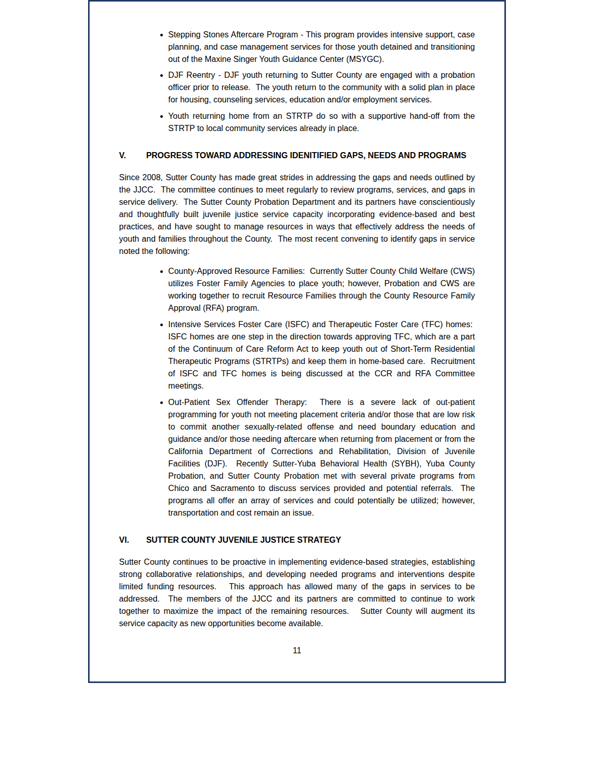Stepping Stones Aftercare Program - This program provides intensive support, case planning, and case management services for those youth detained and transitioning out of the Maxine Singer Youth Guidance Center (MSYGC).
DJF Reentry - DJF youth returning to Sutter County are engaged with a probation officer prior to release. The youth return to the community with a solid plan in place for housing, counseling services, education and/or employment services.
Youth returning home from an STRTP do so with a supportive hand-off from the STRTP to local community services already in place.
V.
PROGRESS TOWARD ADDRESSING IDENITIFIED GAPS, NEEDS AND PROGRAMS
Since 2008, Sutter County has made great strides in addressing the gaps and needs outlined by the JJCC. The committee continues to meet regularly to review programs, services, and gaps in service delivery. The Sutter County Probation Department and its partners have conscientiously and thoughtfully built juvenile justice service capacity incorporating evidence-based and best practices, and have sought to manage resources in ways that effectively address the needs of youth and families throughout the County. The most recent convening to identify gaps in service noted the following:
County-Approved Resource Families: Currently Sutter County Child Welfare (CWS) utilizes Foster Family Agencies to place youth; however, Probation and CWS are working together to recruit Resource Families through the County Resource Family Approval (RFA) program.
Intensive Services Foster Care (ISFC) and Therapeutic Foster Care (TFC) homes: ISFC homes are one step in the direction towards approving TFC, which are a part of the Continuum of Care Reform Act to keep youth out of Short-Term Residential Therapeutic Programs (STRTPs) and keep them in home-based care. Recruitment of ISFC and TFC homes is being discussed at the CCR and RFA Committee meetings.
Out-Patient Sex Offender Therapy: There is a severe lack of out-patient programming for youth not meeting placement criteria and/or those that are low risk to commit another sexually-related offense and need boundary education and guidance and/or those needing aftercare when returning from placement or from the California Department of Corrections and Rehabilitation, Division of Juvenile Facilities (DJF). Recently Sutter-Yuba Behavioral Health (SYBH), Yuba County Probation, and Sutter County Probation met with several private programs from Chico and Sacramento to discuss services provided and potential referrals. The programs all offer an array of services and could potentially be utilized; however, transportation and cost remain an issue.
VI.
SUTTER COUNTY JUVENILE JUSTICE STRATEGY
Sutter County continues to be proactive in implementing evidence-based strategies, establishing strong collaborative relationships, and developing needed programs and interventions despite limited funding resources. This approach has allowed many of the gaps in services to be addressed. The members of the JJCC and its partners are committed to continue to work together to maximize the impact of the remaining resources. Sutter County will augment its service capacity as new opportunities become available.
11